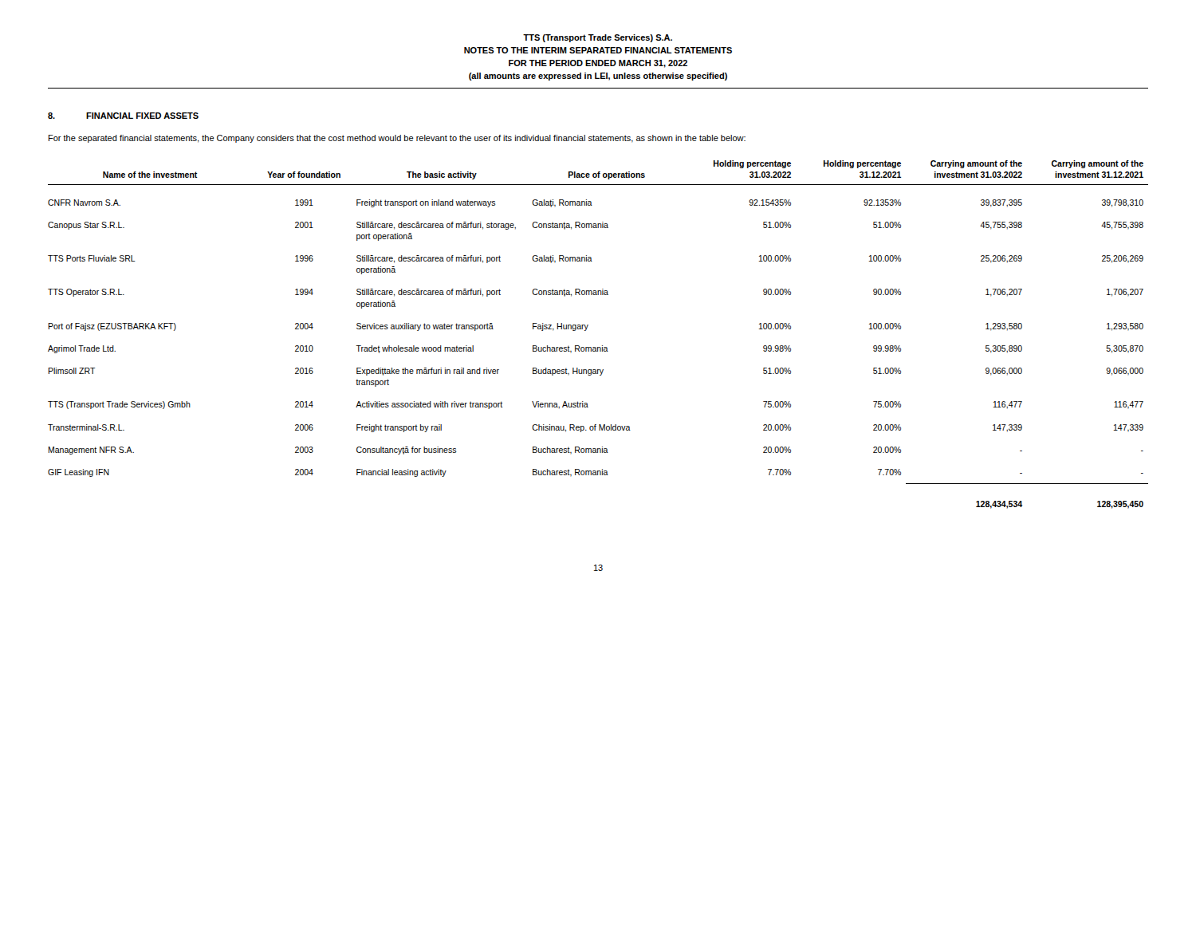TTS (Transport Trade Services) S.A.
NOTES TO THE INTERIM SEPARATED FINANCIAL STATEMENTS
FOR THE PERIOD ENDED MARCH 31, 2022
(all amounts are expressed in LEI, unless otherwise specified)
8. FINANCIAL FIXED ASSETS
For the separated financial statements, the Company considers that the cost method would be relevant to the user of its individual financial statements, as shown in the table below:
| Name of the investment | Year of foundation | The basic activity | Place of operations | Holding percentage 31.03.2022 | Holding percentage 31.12.2021 | Carrying amount of the investment 31.03.2022 | Carrying amount of the investment 31.12.2021 |
| --- | --- | --- | --- | --- | --- | --- | --- |
| CNFR Navrom S.A. | 1991 | Freight transport on inland waterways | Galați, Romania | 92.15435% | 92.1353% | 39,837,395 | 39,798,310 |
| Canopus Star S.R.L. | 2001 | Stillărcare, descărcarea of mărfuri, storage, port operationă | Constanța, Romania | 51.00% | 51.00% | 45,755,398 | 45,755,398 |
| TTS Ports Fluviale SRL | 1996 | Stillărcare, descărcarea of mărfuri, port operationă | Galați, Romania | 100.00% | 100.00% | 25,206,269 | 25,206,269 |
| TTS Operator S.R.L. | 1994 | Stillărcare, descărcarea of mărfuri, port operationă | Constanța, Romania | 90.00% | 90.00% | 1,706,207 | 1,706,207 |
| Port of Fajsz (EZUSTBARKA KFT) | 2004 | Services auxiliary to water transportă | Fajsz, Hungary | 100.00% | 100.00% | 1,293,580 | 1,293,580 |
| Agrimol Trade Ltd. | 2010 | Tradeț wholesale wood material | Bucharest, Romania | 99.98% | 99.98% | 5,305,890 | 5,305,870 |
| Plimsoll ZRT | 2016 | Expedițtake the mărfuri in rail and river transport | Budapest, Hungary | 51.00% | 51.00% | 9,066,000 | 9,066,000 |
| TTS (Transport Trade Services) Gmbh | 2014 | Activities associated with river transport | Vienna, Austria | 75.00% | 75.00% | 116,477 | 116,477 |
| Transterminal-S.R.L. | 2006 | Freight transport by rail | Chisinau, Rep. of Moldova | 20.00% | 20.00% | 147,339 | 147,339 |
| Management NFR S.A. | 2003 | Consultancyță for business | Bucharest, Romania | 20.00% | 20.00% | - | - |
| GIF Leasing IFN | 2004 | Financial leasing activity | Bucharest, Romania | 7.70% | 7.70% | - | - |
| | 128,434,534 | 128,395,450 |
13